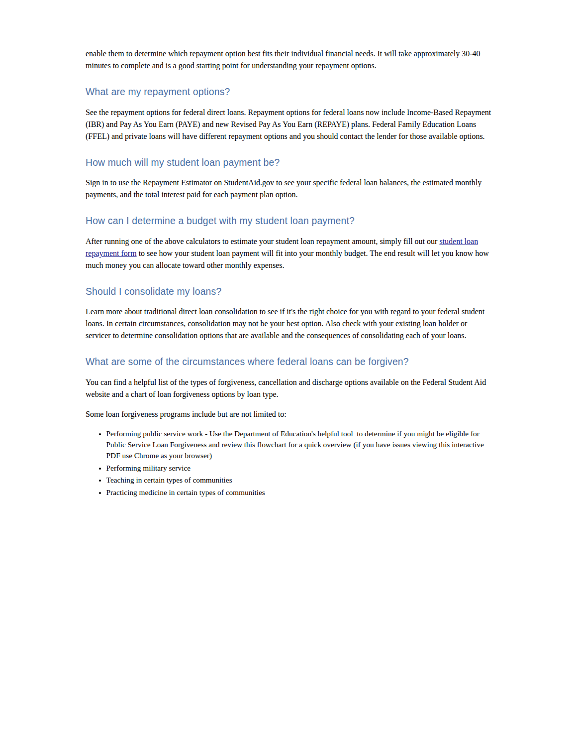enable them to determine which repayment option best fits their individual financial needs. It will take approximately 30-40 minutes to complete and is a good starting point for understanding your repayment options.
What are my repayment options?
See the repayment options for federal direct loans. Repayment options for federal loans now include Income-Based Repayment (IBR) and Pay As You Earn (PAYE) and new Revised Pay As You Earn (REPAYE) plans. Federal Family Education Loans (FFEL) and private loans will have different repayment options and you should contact the lender for those available options.
How much will my student loan payment be?
Sign in to use the Repayment Estimator on StudentAid.gov to see your specific federal loan balances, the estimated monthly payments, and the total interest paid for each payment plan option.
How can I determine a budget with my student loan payment?
After running one of the above calculators to estimate your student loan repayment amount, simply fill out our student loan repayment form to see how your student loan payment will fit into your monthly budget. The end result will let you know how much money you can allocate toward other monthly expenses.
Should I consolidate my loans?
Learn more about traditional direct loan consolidation to see if it's the right choice for you with regard to your federal student loans. In certain circumstances, consolidation may not be your best option. Also check with your existing loan holder or servicer to determine consolidation options that are available and the consequences of consolidating each of your loans.
What are some of the circumstances where federal loans can be forgiven?
You can find a helpful list of the types of forgiveness, cancellation and discharge options available on the Federal Student Aid website and a chart of loan forgiveness options by loan type.
Some loan forgiveness programs include but are not limited to:
Performing public service work - Use the Department of Education's helpful tool to determine if you might be eligible for Public Service Loan Forgiveness and review this flowchart for a quick overview (if you have issues viewing this interactive PDF use Chrome as your browser)
Performing military service
Teaching in certain types of communities
Practicing medicine in certain types of communities